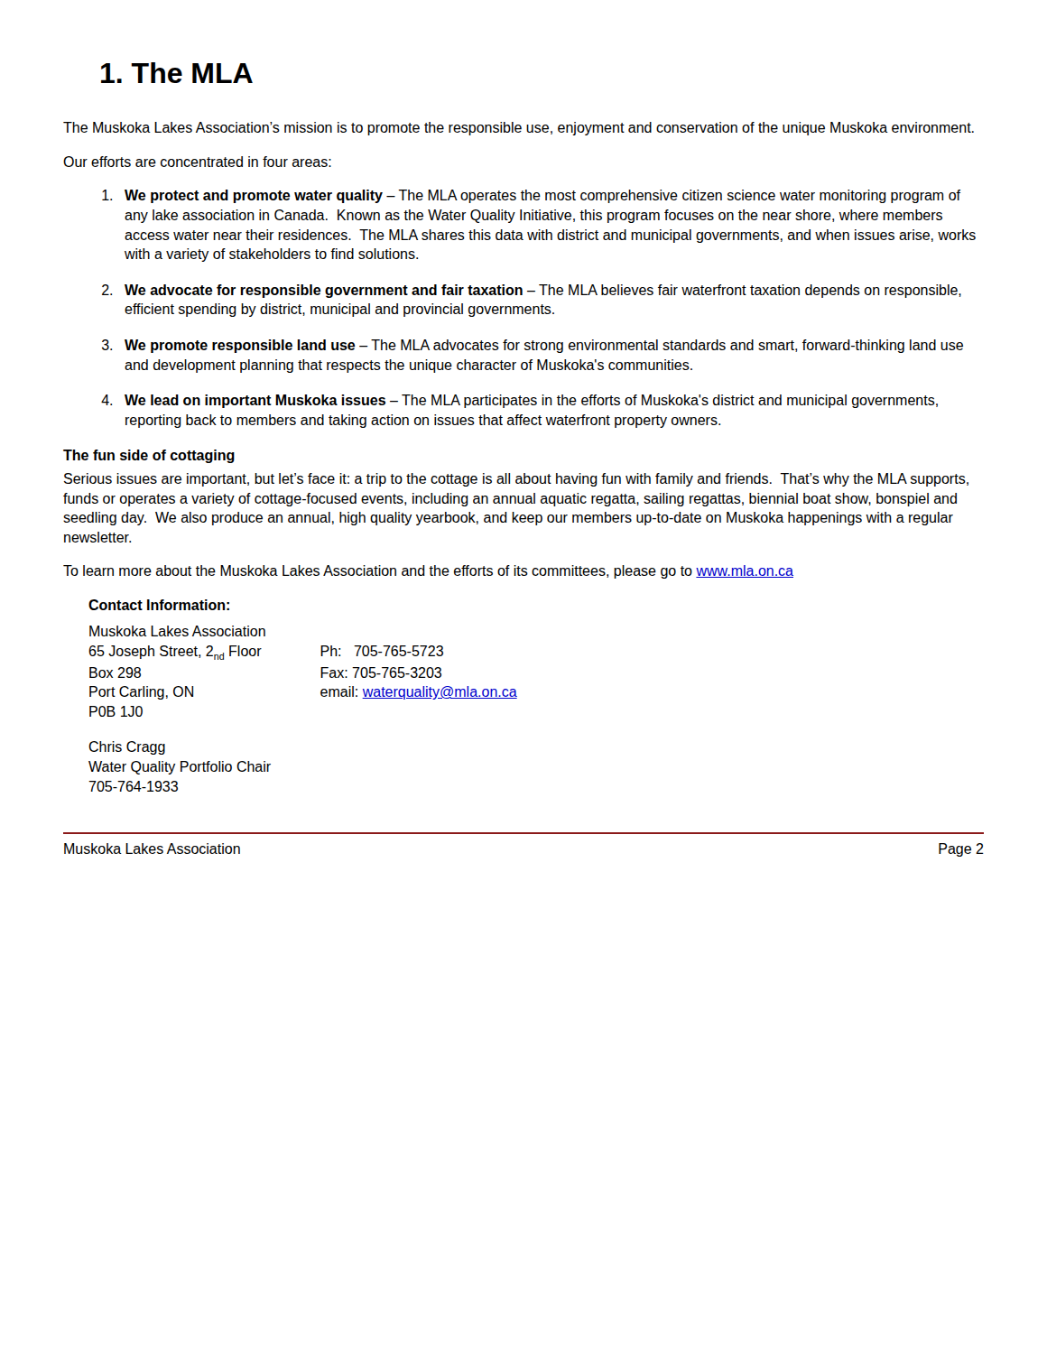1. The MLA
The Muskoka Lakes Association’s mission is to promote the responsible use, enjoyment and conservation of the unique Muskoka environment.
Our efforts are concentrated in four areas:
We protect and promote water quality – The MLA operates the most comprehensive citizen science water monitoring program of any lake association in Canada. Known as the Water Quality Initiative, this program focuses on the near shore, where members access water near their residences. The MLA shares this data with district and municipal governments, and when issues arise, works with a variety of stakeholders to find solutions.
We advocate for responsible government and fair taxation – The MLA believes fair waterfront taxation depends on responsible, efficient spending by district, municipal and provincial governments.
We promote responsible land use – The MLA advocates for strong environmental standards and smart, forward-thinking land use and development planning that respects the unique character of Muskoka's communities.
We lead on important Muskoka issues – The MLA participates in the efforts of Muskoka's district and municipal governments, reporting back to members and taking action on issues that affect waterfront property owners.
The fun side of cottaging
Serious issues are important, but let’s face it: a trip to the cottage is all about having fun with family and friends. That’s why the MLA supports, funds or operates a variety of cottage-focused events, including an annual aquatic regatta, sailing regattas, biennial boat show, bonspiel and seedling day. We also produce an annual, high quality yearbook, and keep our members up-to-date on Muskoka happenings with a regular newsletter.
To learn more about the Muskoka Lakes Association and the efforts of its committees, please go to www.mla.on.ca
Contact Information:
| Muskoka Lakes Association | |
| 65 Joseph Street, 2 nd Floor | Ph: 705-765-5723 |
| Box 298 | Fax: 705-765-3203 |
| Port Carling, ON | email: waterquality@mla.on.ca |
| P0B 1J0 | |
Chris Cragg
Water Quality Portfolio Chair
705-764-1933
Muskoka Lakes Association Page 2